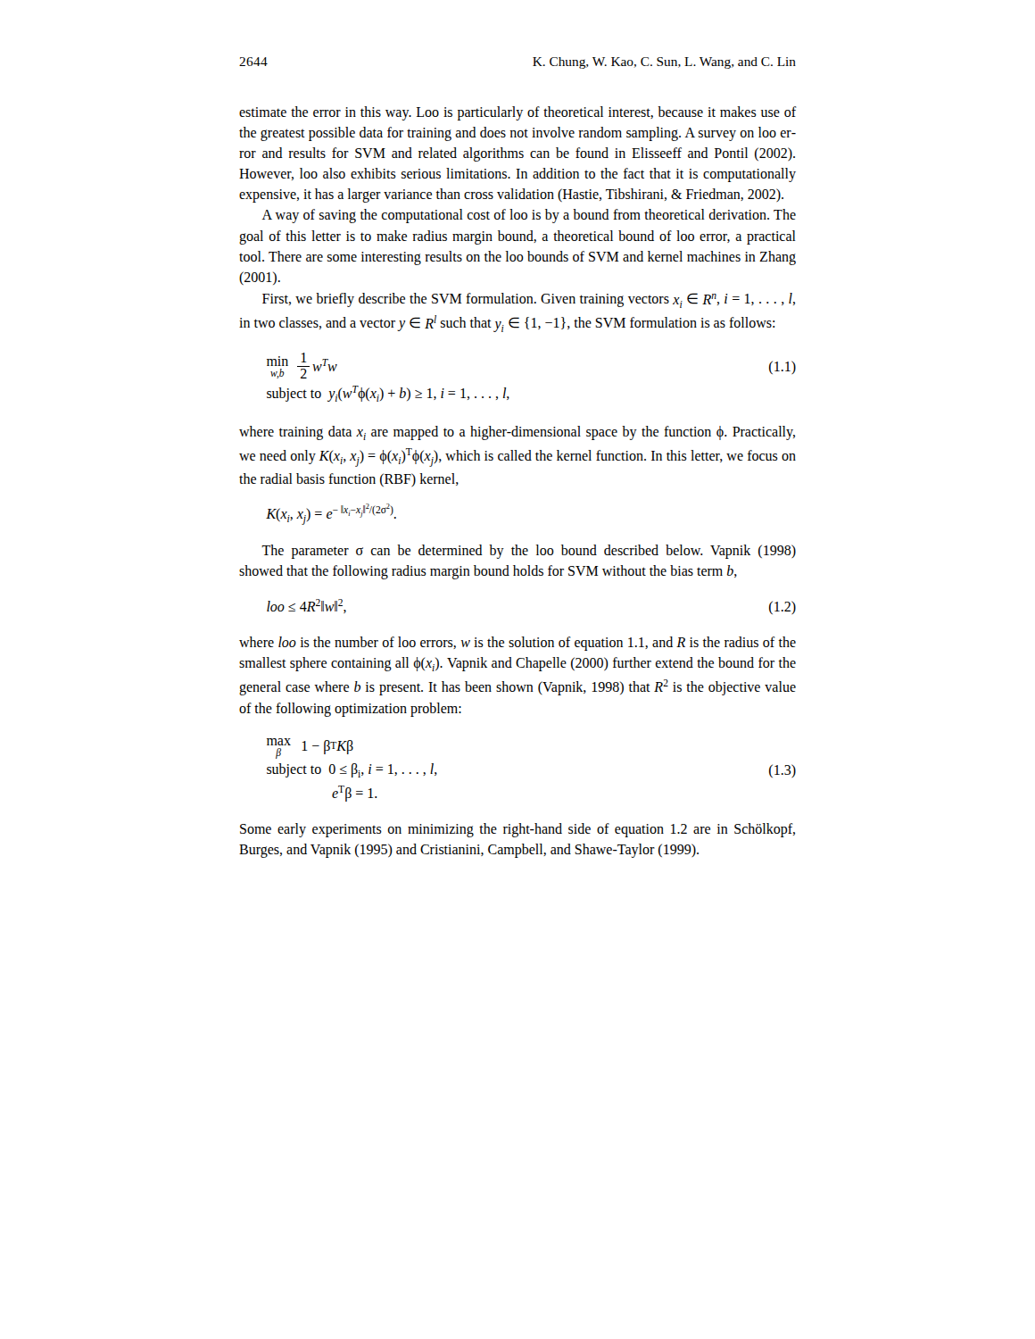2644
K. Chung, W. Kao, C. Sun, L. Wang, and C. Lin
estimate the error in this way. Loo is particularly of theoretical interest, because it makes use of the greatest possible data for training and does not involve random sampling. A survey on loo error and results for SVM and related algorithms can be found in Elisseeff and Pontil (2002). However, loo also exhibits serious limitations. In addition to the fact that it is computationally expensive, it has a larger variance than cross validation (Hastie, Tibshirani, & Friedman, 2002).
A way of saving the computational cost of loo is by a bound from theoretical derivation. The goal of this letter is to make radius margin bound, a theoretical bound of loo error, a practical tool. There are some interesting results on the loo bounds of SVM and kernel machines in Zhang (2001).
First, we briefly describe the SVM formulation. Given training vectors xi ∈ Rn, i = 1, . . . , l, in two classes, and a vector y ∈ Rl such that yi ∈ {1, −1}, the SVM formulation is as follows:
min w,b 12 wTw
(1.1)
subject to yi(wTϕ(xi) + b) ≥ 1, i = 1, . . . , l,
where training data xi are mapped to a higher-dimensional space by the function ϕ. Practically, we need only K(xi, xj) = ϕ(xi)Tϕ(xj), which is called the kernel function. In this letter, we focus on the radial basis function (RBF) kernel,
K(xi, xj) = e− ‖xi−xj‖2/(2σ2).
The parameter σ can be determined by the loo bound described below. Vapnik (1998) showed that the following radius margin bound holds for SVM without the bias term b,
loo ≤ 4R 2‖w‖2,
(1.2)
where loo is the number of loo errors, w is the solution of equation 1.1, and R is the radius of the smallest sphere containing all ϕ(xi). Vapnik and Chapelle (2000) further extend the bound for the general case where b is present. It has been shown (Vapnik, 1998) that R 2 is the objective value of the following optimization problem:
max β 1 − βTKβ
subject to 0 ≤ βi, i = 1, . . . , l,
(1.3)
eTβ = 1.
Some early experiments on minimizing the right-hand side of equation 1.2 are in Schölkopf, Burges, and Vapnik (1995) and Cristianini, Campbell, and Shawe-Taylor (1999).